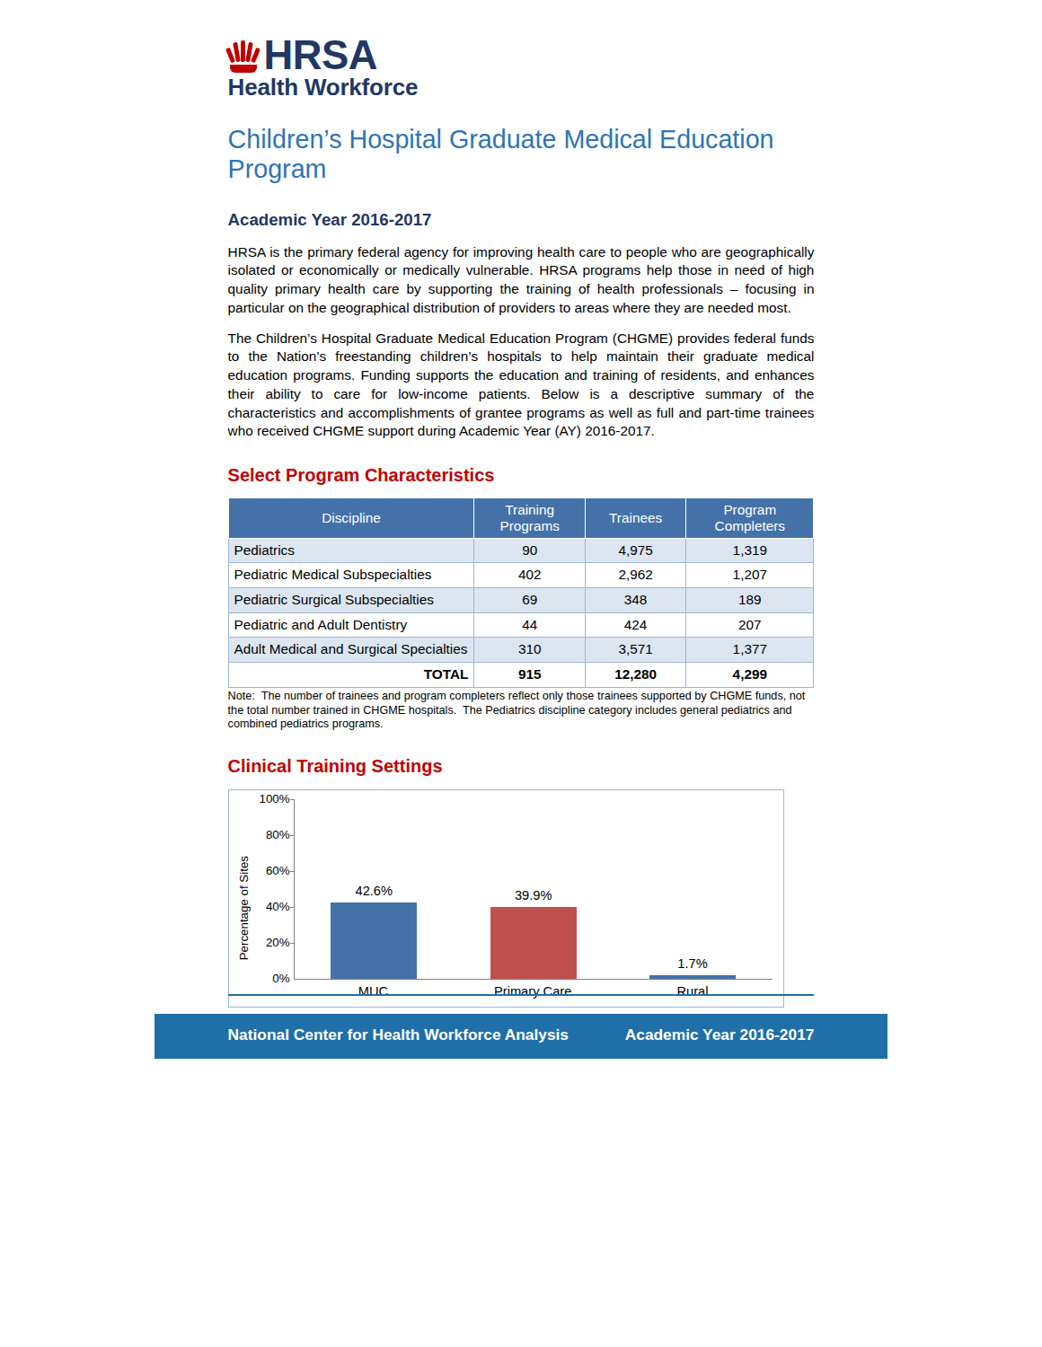HRSA
Health Workforce
Children’s Hospital Graduate Medical Education Program
Academic Year 2016-2017
HRSA is the primary federal agency for improving health care to people who are geographically isolated or economically or medically vulnerable. HRSA programs help those in need of high quality primary health care by supporting the training of health professionals – focusing in particular on the geographical distribution of providers to areas where they are needed most.
The Children’s Hospital Graduate Medical Education Program (CHGME) provides federal funds to the Nation’s freestanding children’s hospitals to help maintain their graduate medical education programs. Funding supports the education and training of residents, and enhances their ability to care for low-income patients. Below is a descriptive summary of the characteristics and accomplishments of grantee programs as well as full and part-time trainees who received CHGME support during Academic Year (AY) 2016-2017.
Select Program Characteristics
| Discipline | Training Programs | Trainees | Program Completers |
| --- | --- | --- | --- |
| Pediatrics | 90 | 4,975 | 1,319 |
| Pediatric Medical Subspecialties | 402 | 2,962 | 1,207 |
| Pediatric Surgical Subspecialties | 69 | 348 | 189 |
| Pediatric and Adult Dentistry | 44 | 424 | 207 |
| Adult Medical and Surgical Specialties | 310 | 3,571 | 1,377 |
| TOTAL | 915 | 12,280 | 4,299 |
Note: The number of trainees and program completers reflect only those trainees supported by CHGME funds, not the total number trained in CHGME hospitals. The Pediatrics discipline category includes general pediatrics and combined pediatrics programs.
Clinical Training Settings
Percentage of Sites
100%
80%
60%
40%
20%
0%
42.6%
39.9%
1.7%
MUC
Primary Care
Rural
Note: A Medically Underserved Community (MUC) is a geographic location or population of individuals that is eligible for designation by a state and/or the federal government as a health professions shortage area, medically underserved area, and/or medically underserved population. Training settings are not mutually exclusive.
National Center for Health Workforce Analysis
Academic Year 2016-2017